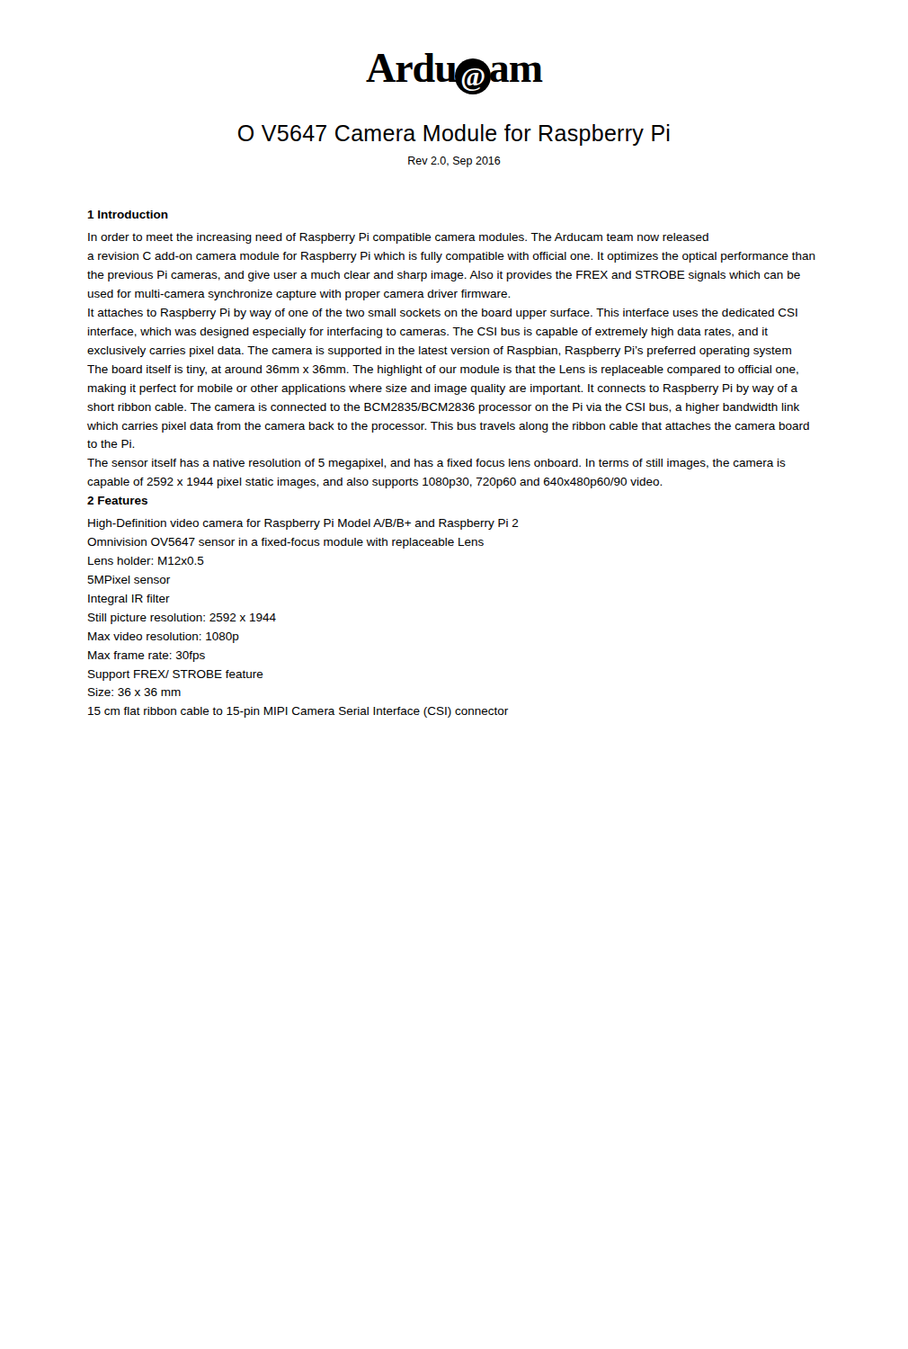Ardu@am
O V5647 Camera Module for Raspberry Pi
Rev 2.0, Sep 2016
1 Introduction
In order to meet the increasing need of Raspberry Pi compatible camera modules. The Arducam team now released
a revision C add-on camera module for Raspberry Pi which is fully compatible with official one. It optimizes the optical performance than the previous Pi cameras, and give user a much clear and sharp image. Also it provides the FREX and STROBE signals which can be used for multi-camera synchronize capture with proper camera driver firmware.
It attaches to Raspberry Pi by way of one of the two small sockets on the board upper surface. This interface uses the dedicated CSI interface, which was designed especially for interfacing to cameras. The CSI bus is capable of extremely high data rates, and it exclusively carries pixel data. The camera is supported in the latest version of Raspbian, Raspberry Pi’s preferred operating system
The board itself is tiny, at around 36mm x 36mm. The highlight of our module is that the Lens is replaceable compared to official one, making it perfect for mobile or other applications where size and image quality are important. It connects to Raspberry Pi by way of a short ribbon cable. The camera is connected to the BCM2835/BCM2836 processor on the Pi via the CSI bus, a higher bandwidth link which carries pixel data from the camera back to the processor. This bus travels along the ribbon cable that attaches the camera board to the Pi.
The sensor itself has a native resolution of 5 megapixel, and has a fixed focus lens onboard. In terms of still images, the camera is capable of 2592 x 1944 pixel static images, and also supports 1080p30, 720p60 and 640x480p60/90 video.
2 Features
High-Definition video camera for Raspberry Pi Model A/B/B+ and Raspberry Pi 2
Omnivision OV5647 sensor in a fixed-focus module with replaceable Lens
Lens holder: M12x0.5
5MPixel sensor
Integral IR filter
Still picture resolution: 2592 x 1944
Max video resolution: 1080p
Max frame rate: 30fps
Support FREX/ STROBE feature
Size: 36 x 36 mm
15 cm flat ribbon cable to 15-pin MIPI Camera Serial Interface (CSI) connector